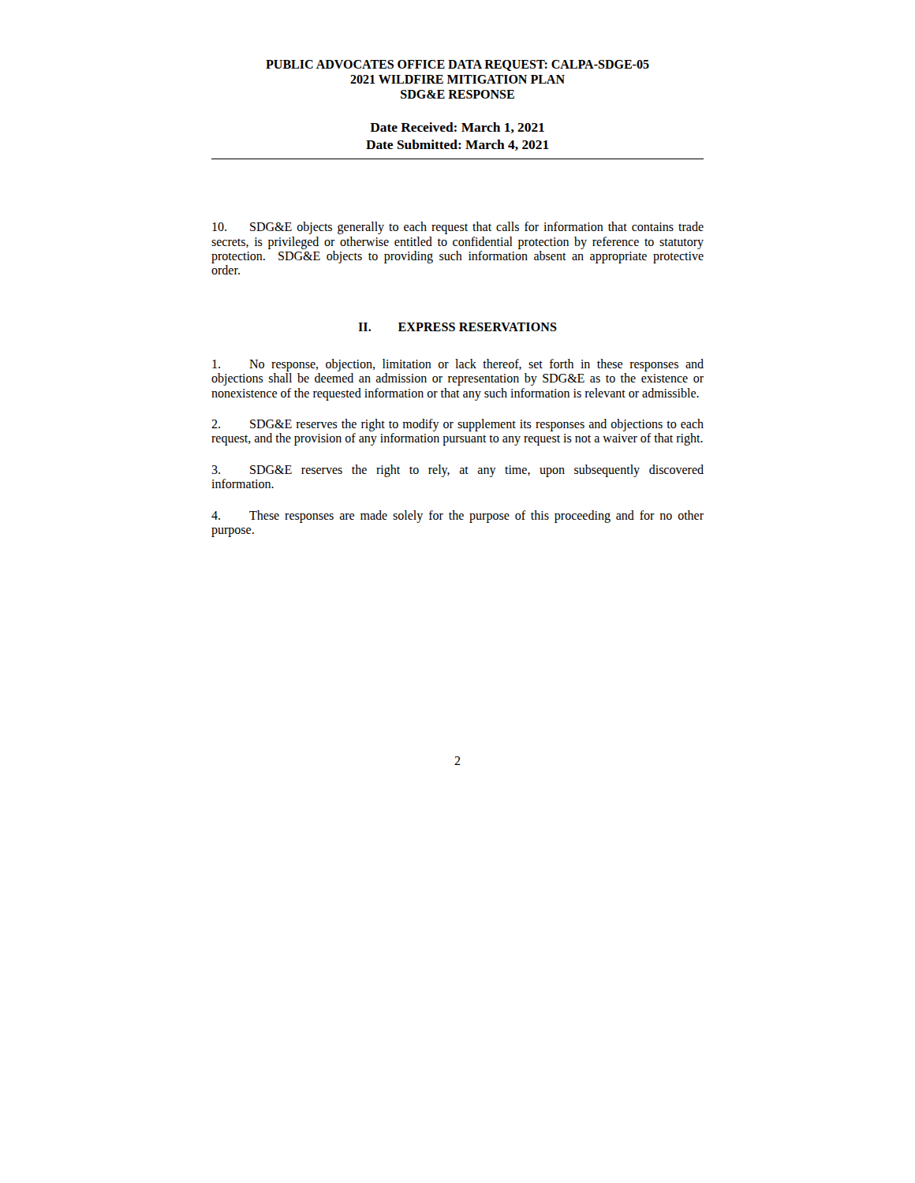PUBLIC ADVOCATES OFFICE DATA REQUEST: CALPA-SDGE-05
2021 WILDFIRE MITIGATION PLAN
SDG&E RESPONSE
Date Received: March 1, 2021
Date Submitted: March 4, 2021
10. SDG&E objects generally to each request that calls for information that contains trade secrets, is privileged or otherwise entitled to confidential protection by reference to statutory protection. SDG&E objects to providing such information absent an appropriate protective order.
II. EXPRESS RESERVATIONS
1. No response, objection, limitation or lack thereof, set forth in these responses and objections shall be deemed an admission or representation by SDG&E as to the existence or nonexistence of the requested information or that any such information is relevant or admissible.
2. SDG&E reserves the right to modify or supplement its responses and objections to each request, and the provision of any information pursuant to any request is not a waiver of that right.
3. SDG&E reserves the right to rely, at any time, upon subsequently discovered information.
4. These responses are made solely for the purpose of this proceeding and for no other purpose.
2